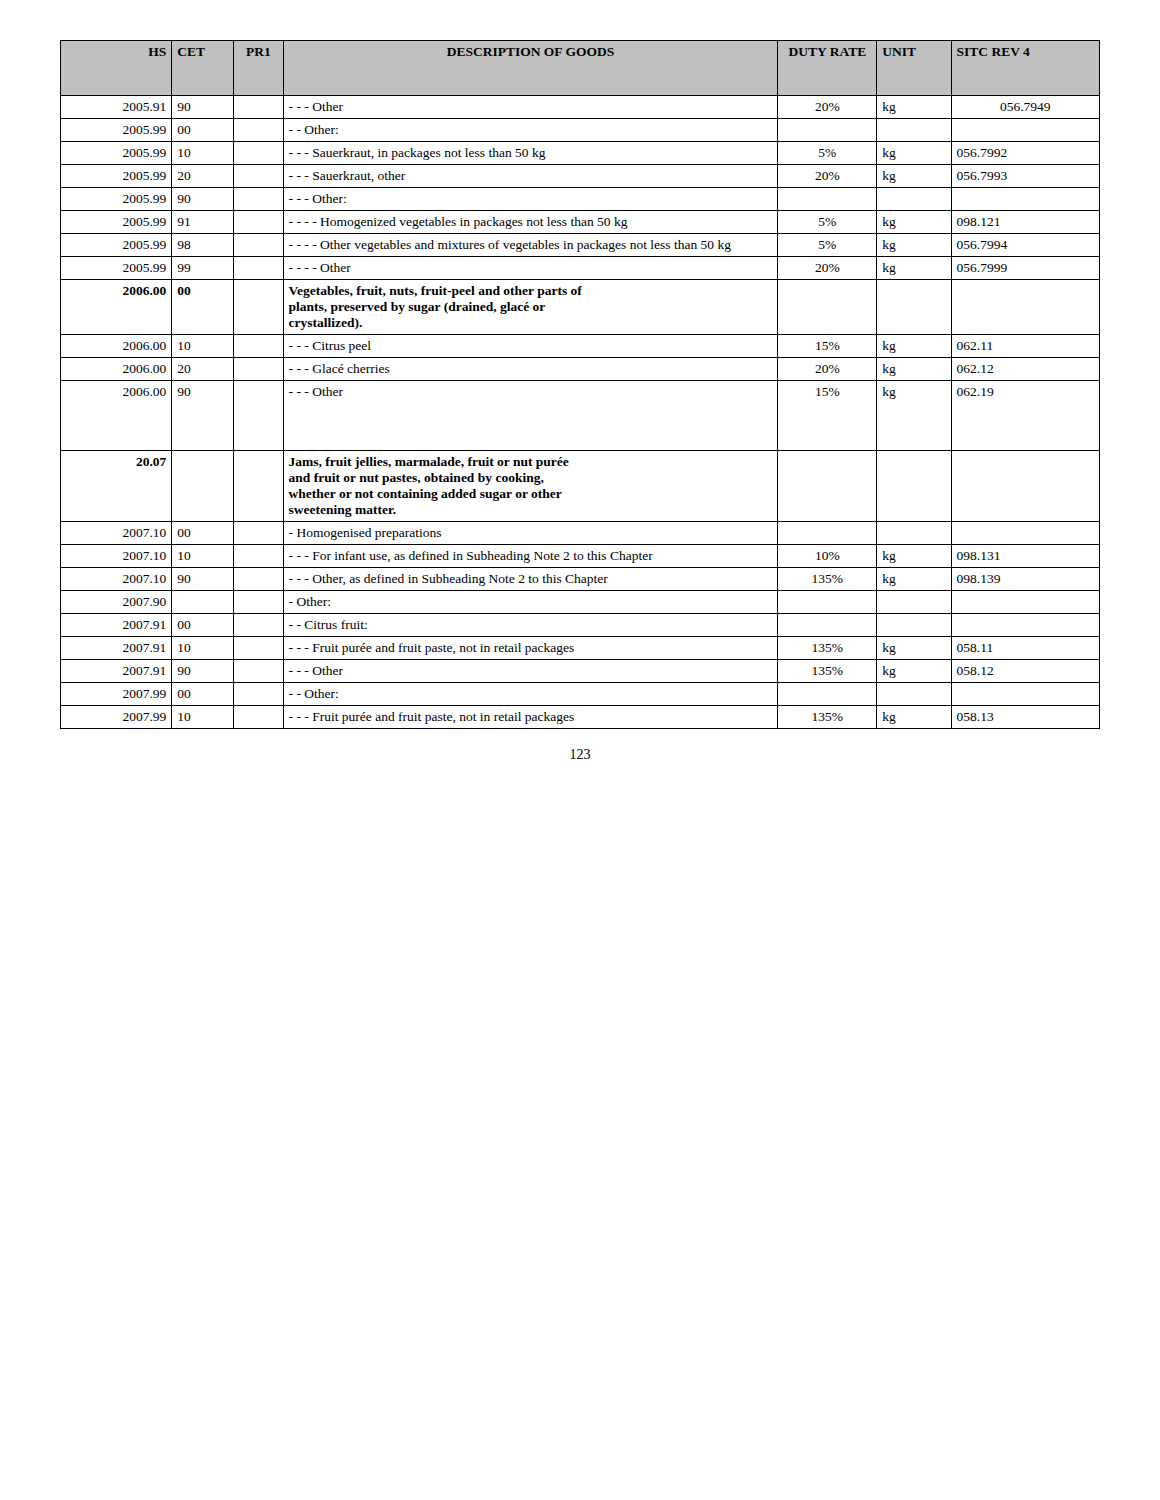| HS | CET | PR1 | DESCRIPTION OF GOODS | DUTY RATE | UNIT | SITC REV 4 |
| --- | --- | --- | --- | --- | --- | --- |
| 2005.91 | 90 | | - - - Other | 20% | kg | 056.7949 |
| 2005.99 | 00 | | - - Other: | | | |
| 2005.99 | 10 | | - - - Sauerkraut, in packages not less than 50 kg | 5% | kg | 056.7992 |
| 2005.99 | 20 | | - - - Sauerkraut, other | 20% | kg | 056.7993 |
| 2005.99 | 90 | | - - - Other: | | | |
| 2005.99 | 91 | | - - - - Homogenized vegetables in packages not less than 50 kg | 5% | kg | 098.121 |
| 2005.99 | 98 | | - - - - Other vegetables and mixtures of vegetables in packages not less than 50 kg | 5% | kg | 056.7994 |
| 2005.99 | 99 | | - - - - Other | 20% | kg | 056.7999 |
| 2006.00 | 00 | | Vegetables, fruit, nuts, fruit-peel and other parts of plants, preserved by sugar (drained, glacé or crystallized). | | | |
| 2006.00 | 10 | | - - - Citrus peel | 15% | kg | 062.11 |
| 2006.00 | 20 | | - - - Glacé cherries | 20% | kg | 062.12 |
| 2006.00 | 90 | | - - - Other | 15% | kg | 062.19 |
| 20.07 | | | Jams, fruit jellies, marmalade, fruit or nut purée and fruit or nut pastes, obtained by cooking, whether or not containing added sugar or other sweetening matter. | | | |
| 2007.10 | 00 | | - Homogenised preparations | | | |
| 2007.10 | 10 | | - - - For infant use, as defined in Subheading Note 2 to this Chapter | 10% | kg | 098.131 |
| 2007.10 | 90 | | - - - Other, as defined in Subheading Note 2 to this Chapter | 135% | kg | 098.139 |
| 2007.90 | | | - Other: | | | |
| 2007.91 | 00 | | - - Citrus fruit: | | | |
| 2007.91 | 10 | | - - - Fruit purée and fruit paste, not in retail packages | 135% | kg | 058.11 |
| 2007.91 | 90 | | - - - Other | 135% | kg | 058.12 |
| 2007.99 | 00 | | - - Other: | | | |
| 2007.99 | 10 | | - - - Fruit purée and fruit paste, not in retail packages | 135% | kg | 058.13 |
123